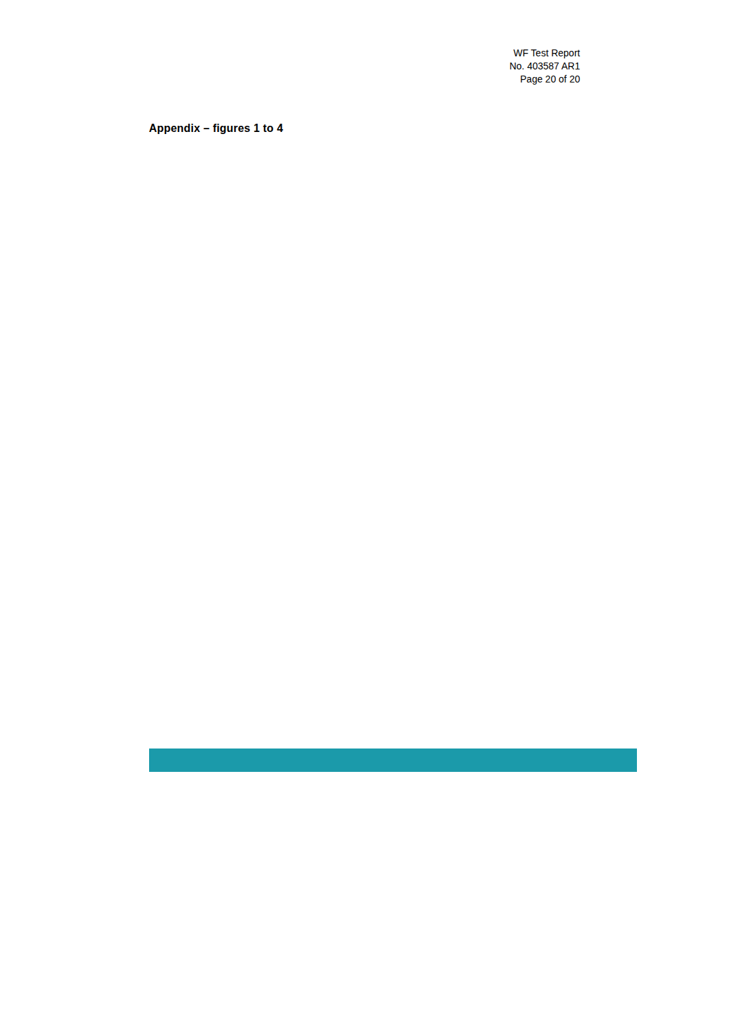WF Test Report
No. 403587 AR1
Page 20 of 20
Appendix – figures 1 to 4